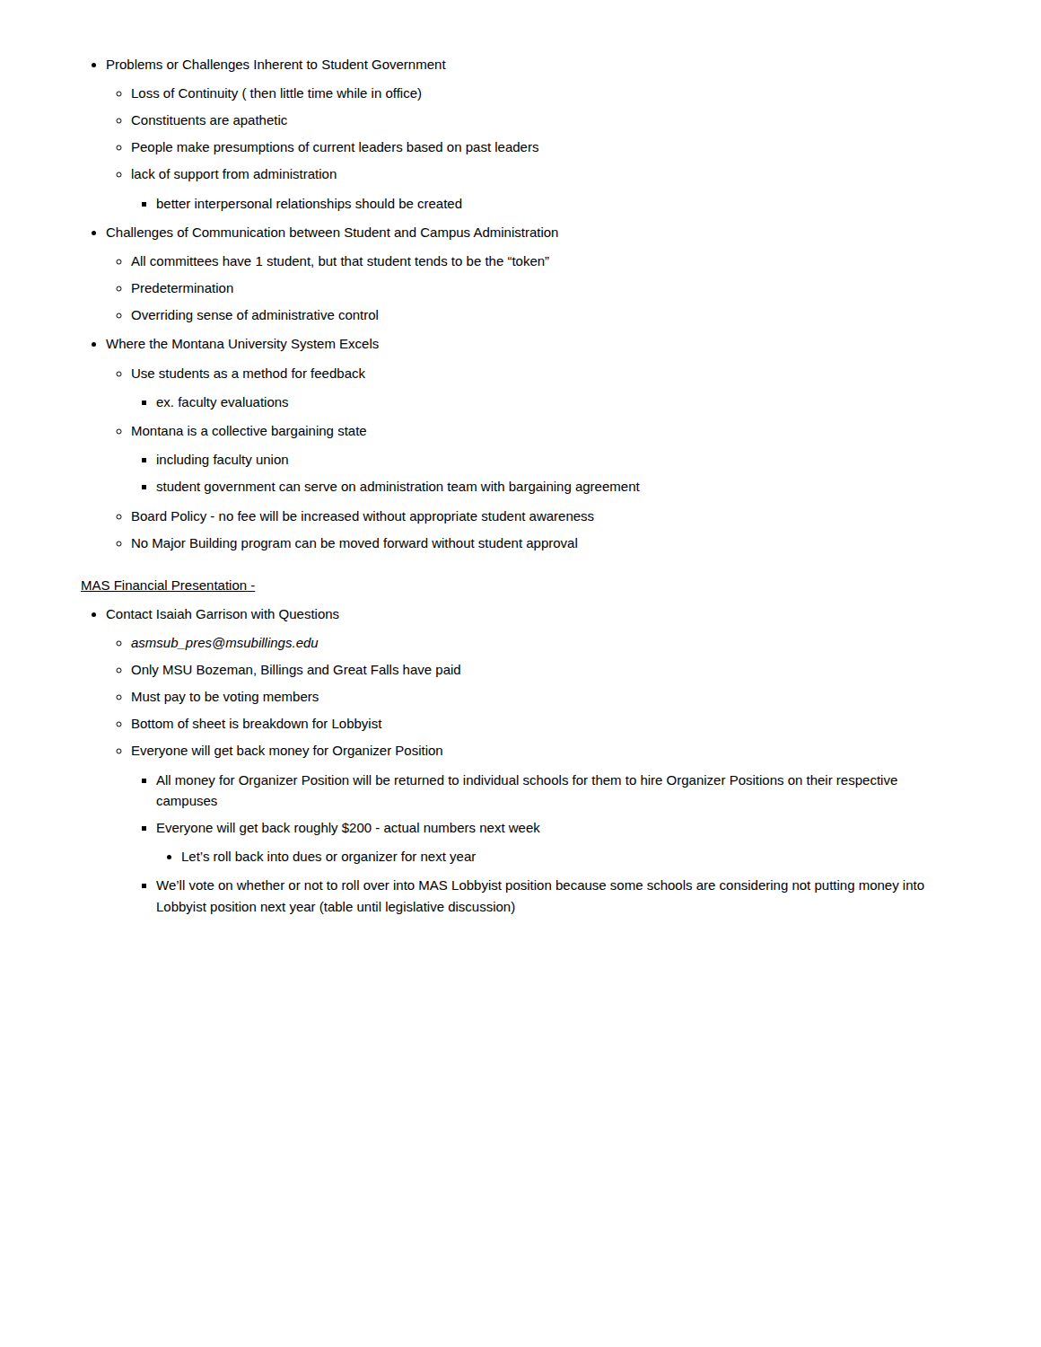Problems or Challenges Inherent to Student Government
Loss of Continuity ( then little time while in office)
Constituents are apathetic
People make presumptions of current leaders based on past leaders
lack of support from administration
better interpersonal relationships should be created
Challenges of Communication between Student and Campus Administration
All committees have 1 student, but that student tends to be the “token”
Predetermination
Overriding sense of administrative control
Where the Montana University System Excels
Use students as a method for feedback
ex. faculty evaluations
Montana is a collective bargaining state
including faculty union
student government can serve on administration team with bargaining agreement
Board Policy - no fee will be increased without appropriate student awareness
No Major Building program can be moved forward without student approval
MAS Financial Presentation -
Contact Isaiah Garrison with Questions
asmsub_pres@msubillings.edu
Only MSU Bozeman, Billings and Great Falls have paid
Must pay to be voting members
Bottom of sheet is breakdown for Lobbyist
Everyone will get back money for Organizer Position
All money for Organizer Position will be returned to individual schools for them to hire Organizer Positions on their respective campuses
Everyone will get back roughly $200 - actual numbers next week
Let’s roll back into dues or organizer for next year
We’ll vote on whether or not to roll over into MAS Lobbyist position because some schools are considering not putting money into Lobbyist position next year (table until legislative discussion)